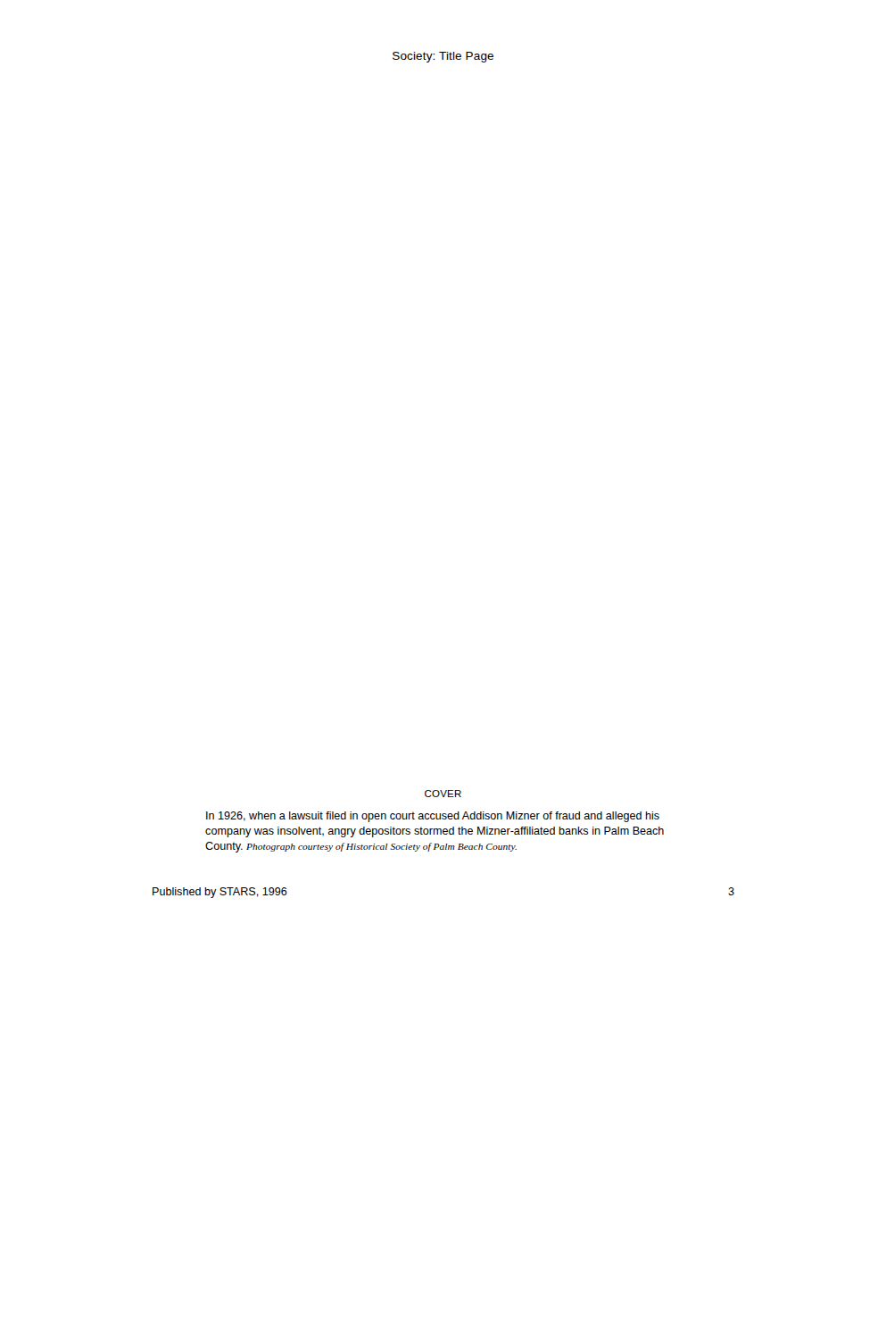Society: Title Page
COVER
In 1926, when a lawsuit filed in open court accused Addison Mizner of fraud and alleged his company was insolvent, angry depositors stormed the Mizner-affiliated banks in Palm Beach County. Photograph courtesy of Historical Society of Palm Beach County.
Published by STARS, 1996 3